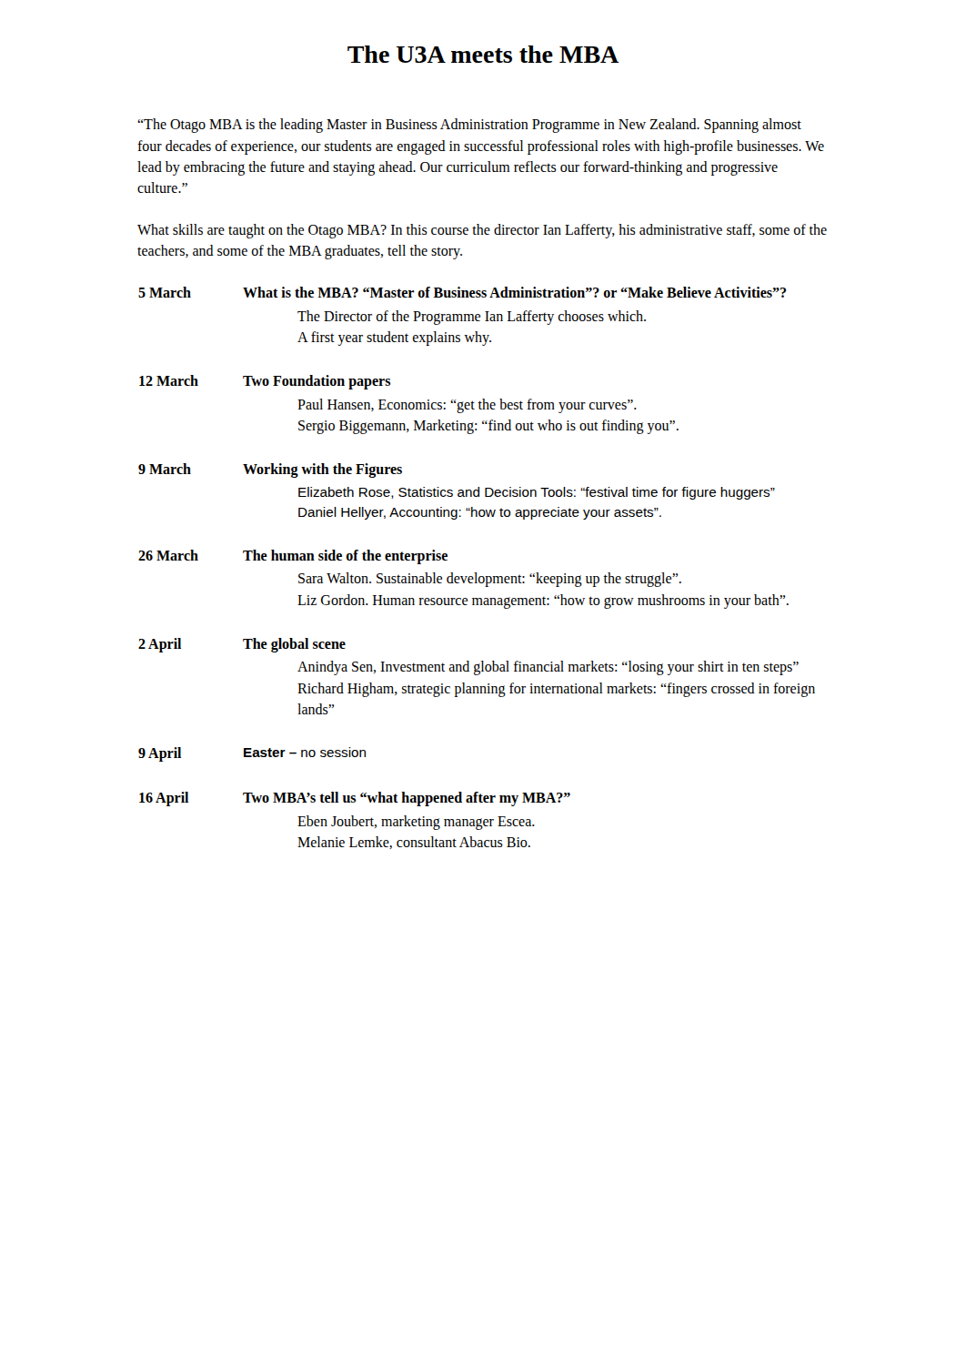The U3A meets the MBA
“The Otago MBA is the leading Master in Business Administration Programme in New Zealand. Spanning almost four decades of experience, our students are engaged in successful professional roles with high-profile businesses. We lead by embracing the future and staying ahead. Our curriculum reflects our forward-thinking and progressive culture.”
What skills are taught on the Otago MBA? In this course the director Ian Lafferty, his administrative staff, some of the teachers, and some of the MBA graduates, tell the story.
| 5 March | What is the MBA? “Master of Business Administration”? or “Make Believe Activities”? The Director of the Programme Ian Lafferty chooses which. A first year student explains why. |
| 12 March | Two Foundation papers Paul Hansen, Economics: “get the best from your curves”. Sergio Biggemann, Marketing: “find out who is out finding you”. |
| 9 March | Working with the Figures Elizabeth Rose, Statistics and Decision Tools: “festival time for figure huggers” Daniel Hellyer, Accounting: “how to appreciate your assets”. |
| 26 March | The human side of the enterprise Sara Walton. Sustainable development: “keeping up the struggle”. Liz Gordon. Human resource management: “how to grow mushrooms in your bath”. |
| 2 April | The global scene Anindya Sen, Investment and global financial markets: “losing your shirt in ten steps” Richard Higham, strategic planning for international markets: “fingers crossed in foreign lands” |
| 9 April | Easter – no session |
| 16 April | Two MBA’s tell us “what happened after my MBA?” Eben Joubert, marketing manager Escea. Melanie Lemke, consultant Abacus Bio. |